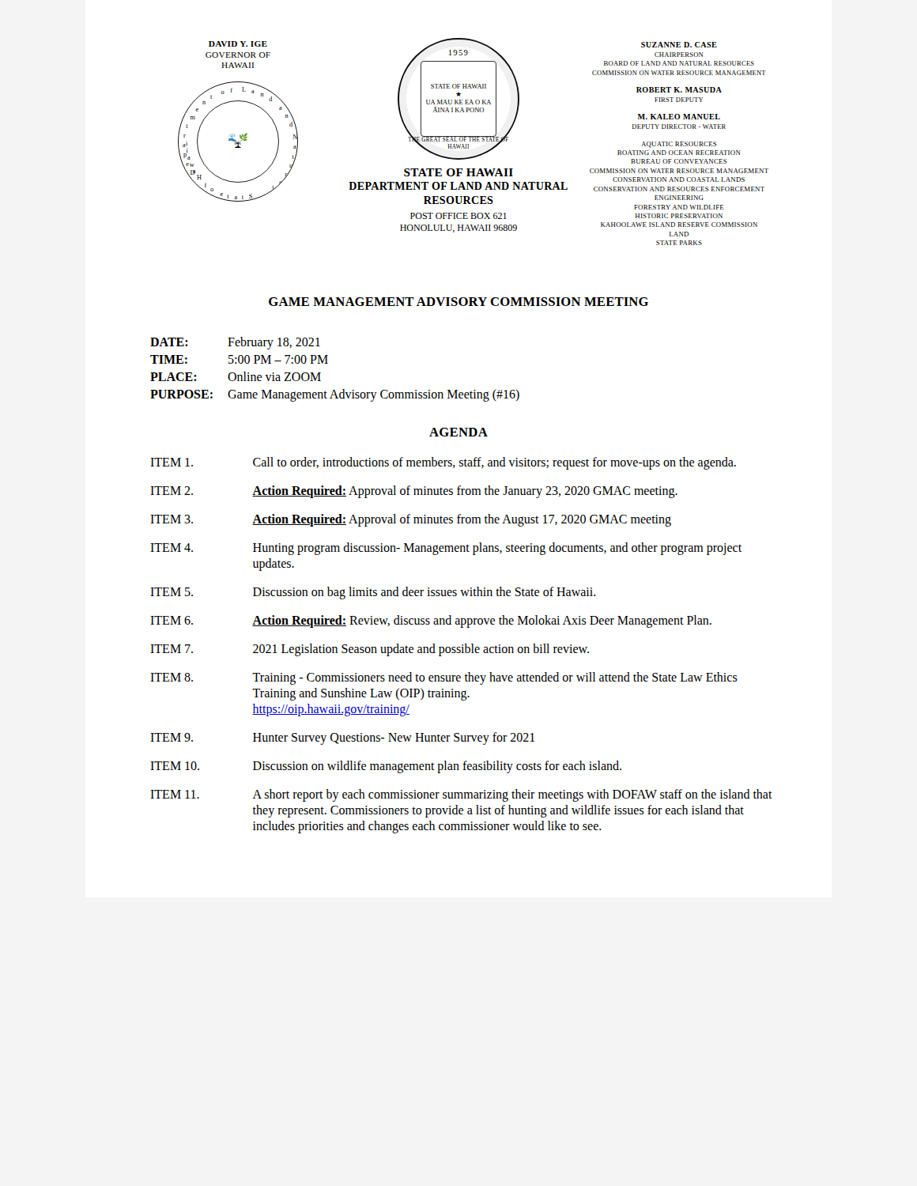DAVID Y. IGE
GOVERNOR OF
HAWAII
D e p a r t m e n t o f L a n d a n d N a t u r a l S t a t e o f H a w a i i
🌊 🌿
🏝
1959
STATE OF HAWAII
★
UA MAU KE EA O KA
ĀINA I KA PONO
THE GREAT SEAL OF THE STATE OF HAWAII
STATE OF HAWAII DEPARTMENT OF LAND AND NATURAL RESOURCES
POST OFFICE BOX 621
HONOLULU, HAWAII 96809
SUZANNE D. CASE
CHAIRPERSON
BOARD OF LAND AND NATURAL RESOURCES
COMMISSION ON WATER RESOURCE MANAGEMENT
ROBERT K. MASUDA
FIRST DEPUTY
M. KALEO MANUEL
DEPUTY DIRECTOR - WATER
AQUATIC RESOURCES
BOATING AND OCEAN RECREATION
BUREAU OF CONVEYANCES
COMMISSION ON WATER RESOURCE MANAGEMENT
CONSERVATION AND COASTAL LANDS
CONSERVATION AND RESOURCES ENFORCEMENT
ENGINEERING
FORESTRY AND WILDLIFE
HISTORIC PRESERVATION
KAHOOLAWE ISLAND RESERVE COMMISSION
LAND
STATE PARKS
GAME MANAGEMENT ADVISORY COMMISSION MEETING
| DATE: | February 18, 2021 |
| TIME: | 5:00 PM – 7:00 PM |
| PLACE: | Online via ZOOM |
| PURPOSE: | Game Management Advisory Commission Meeting (#16) |
AGENDA
| ITEM 1. | Call to order, introductions of members, staff, and visitors; request for move-ups on the agenda. |
| ITEM 2. | Action Required: Approval of minutes from the January 23, 2020 GMAC meeting. |
| ITEM 3. | Action Required: Approval of minutes from the August 17, 2020 GMAC meeting |
| ITEM 4. | Hunting program discussion- Management plans, steering documents, and other program project updates. |
| ITEM 5. | Discussion on bag limits and deer issues within the State of Hawaii. |
| ITEM 6. | Action Required: Review, discuss and approve the Molokai Axis Deer Management Plan. |
| ITEM 7. | 2021 Legislation Season update and possible action on bill review. |
| ITEM 8. | Training - Commissioners need to ensure they have attended or will attend the State Law Ethics Training and Sunshine Law (OIP) training. https://oip.hawaii.gov/training/ |
| ITEM 9. | Hunter Survey Questions- New Hunter Survey for 2021 |
| ITEM 10. | Discussion on wildlife management plan feasibility costs for each island. |
| ITEM 11. | A short report by each commissioner summarizing their meetings with DOFAW staff on the island that they represent. Commissioners to provide a list of hunting and wildlife issues for each island that includes priorities and changes each commissioner would like to see. |